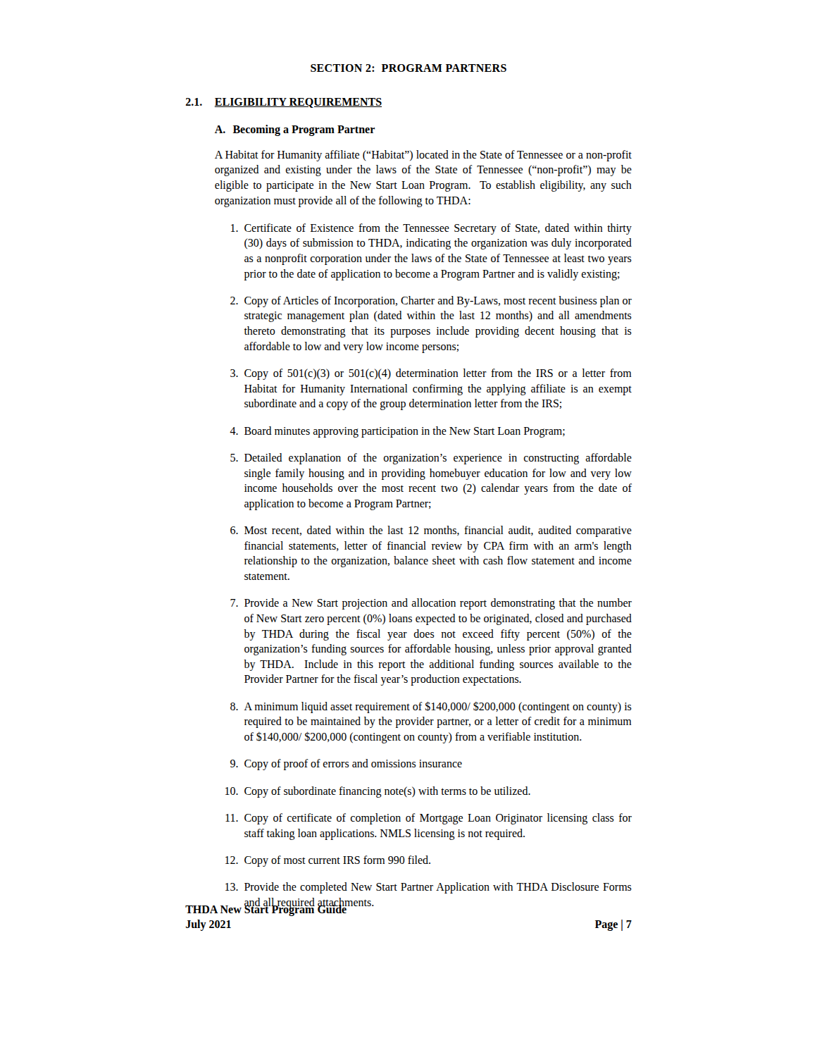SECTION 2: PROGRAM PARTNERS
2.1. ELIGIBILITY REQUIREMENTS
A. Becoming a Program Partner
A Habitat for Humanity affiliate (“Habitat”) located in the State of Tennessee or a non-profit organized and existing under the laws of the State of Tennessee (“non-profit”) may be eligible to participate in the New Start Loan Program. To establish eligibility, any such organization must provide all of the following to THDA:
1. Certificate of Existence from the Tennessee Secretary of State, dated within thirty (30) days of submission to THDA, indicating the organization was duly incorporated as a nonprofit corporation under the laws of the State of Tennessee at least two years prior to the date of application to become a Program Partner and is validly existing;
2. Copy of Articles of Incorporation, Charter and By-Laws, most recent business plan or strategic management plan (dated within the last 12 months) and all amendments thereto demonstrating that its purposes include providing decent housing that is affordable to low and very low income persons;
3. Copy of 501(c)(3) or 501(c)(4) determination letter from the IRS or a letter from Habitat for Humanity International confirming the applying affiliate is an exempt subordinate and a copy of the group determination letter from the IRS;
4. Board minutes approving participation in the New Start Loan Program;
5. Detailed explanation of the organization’s experience in constructing affordable single family housing and in providing homebuyer education for low and very low income households over the most recent two (2) calendar years from the date of application to become a Program Partner;
6. Most recent, dated within the last 12 months, financial audit, audited comparative financial statements, letter of financial review by CPA firm with an arm's length relationship to the organization, balance sheet with cash flow statement and income statement.
7. Provide a New Start projection and allocation report demonstrating that the number of New Start zero percent (0%) loans expected to be originated, closed and purchased by THDA during the fiscal year does not exceed fifty percent (50%) of the organization’s funding sources for affordable housing, unless prior approval granted by THDA. Include in this report the additional funding sources available to the Provider Partner for the fiscal year’s production expectations.
8. A minimum liquid asset requirement of $140,000/ $200,000 (contingent on county) is required to be maintained by the provider partner, or a letter of credit for a minimum of $140,000/ $200,000 (contingent on county) from a verifiable institution.
9. Copy of proof of errors and omissions insurance
10. Copy of subordinate financing note(s) with terms to be utilized.
11. Copy of certificate of completion of Mortgage Loan Originator licensing class for staff taking loan applications. NMLS licensing is not required.
12. Copy of most current IRS form 990 filed.
13. Provide the completed New Start Partner Application with THDA Disclosure Forms and all required attachments.
THDA New Start Program Guide July 2021 Page | 7